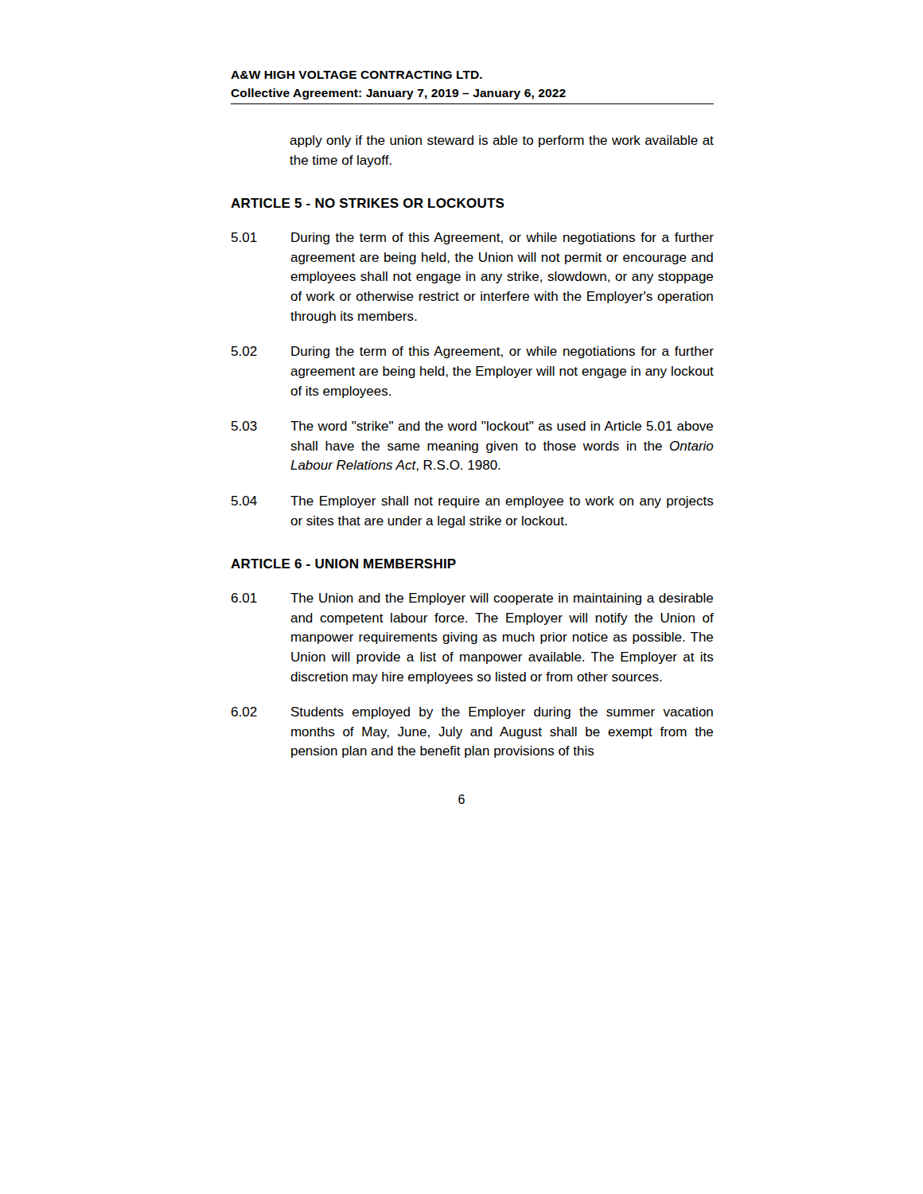A&W HIGH VOLTAGE CONTRACTING LTD.
Collective Agreement: January 7, 2019 – January 6, 2022
apply only if the union steward is able to perform the work available at the time of layoff.
ARTICLE 5 - NO STRIKES OR LOCKOUTS
5.01
During the term of this Agreement, or while negotiations for a further agreement are being held, the Union will not permit or encourage and employees shall not engage in any strike, slowdown, or any stoppage of work or otherwise restrict or interfere with the Employer's operation through its members.
5.02
During the term of this Agreement, or while negotiations for a further agreement are being held, the Employer will not engage in any lockout of its employees.
5.03
The word "strike" and the word "lockout" as used in Article 5.01 above shall have the same meaning given to those words in the Ontario Labour Relations Act, R.S.O. 1980.
5.04
The Employer shall not require an employee to work on any projects or sites that are under a legal strike or lockout.
ARTICLE 6 - UNION MEMBERSHIP
6.01
The Union and the Employer will cooperate in maintaining a desirable and competent labour force. The Employer will notify the Union of manpower requirements giving as much prior notice as possible. The Union will provide a list of manpower available. The Employer at its discretion may hire employees so listed or from other sources.
6.02
Students employed by the Employer during the summer vacation months of May, June, July and August shall be exempt from the pension plan and the benefit plan provisions of this
6